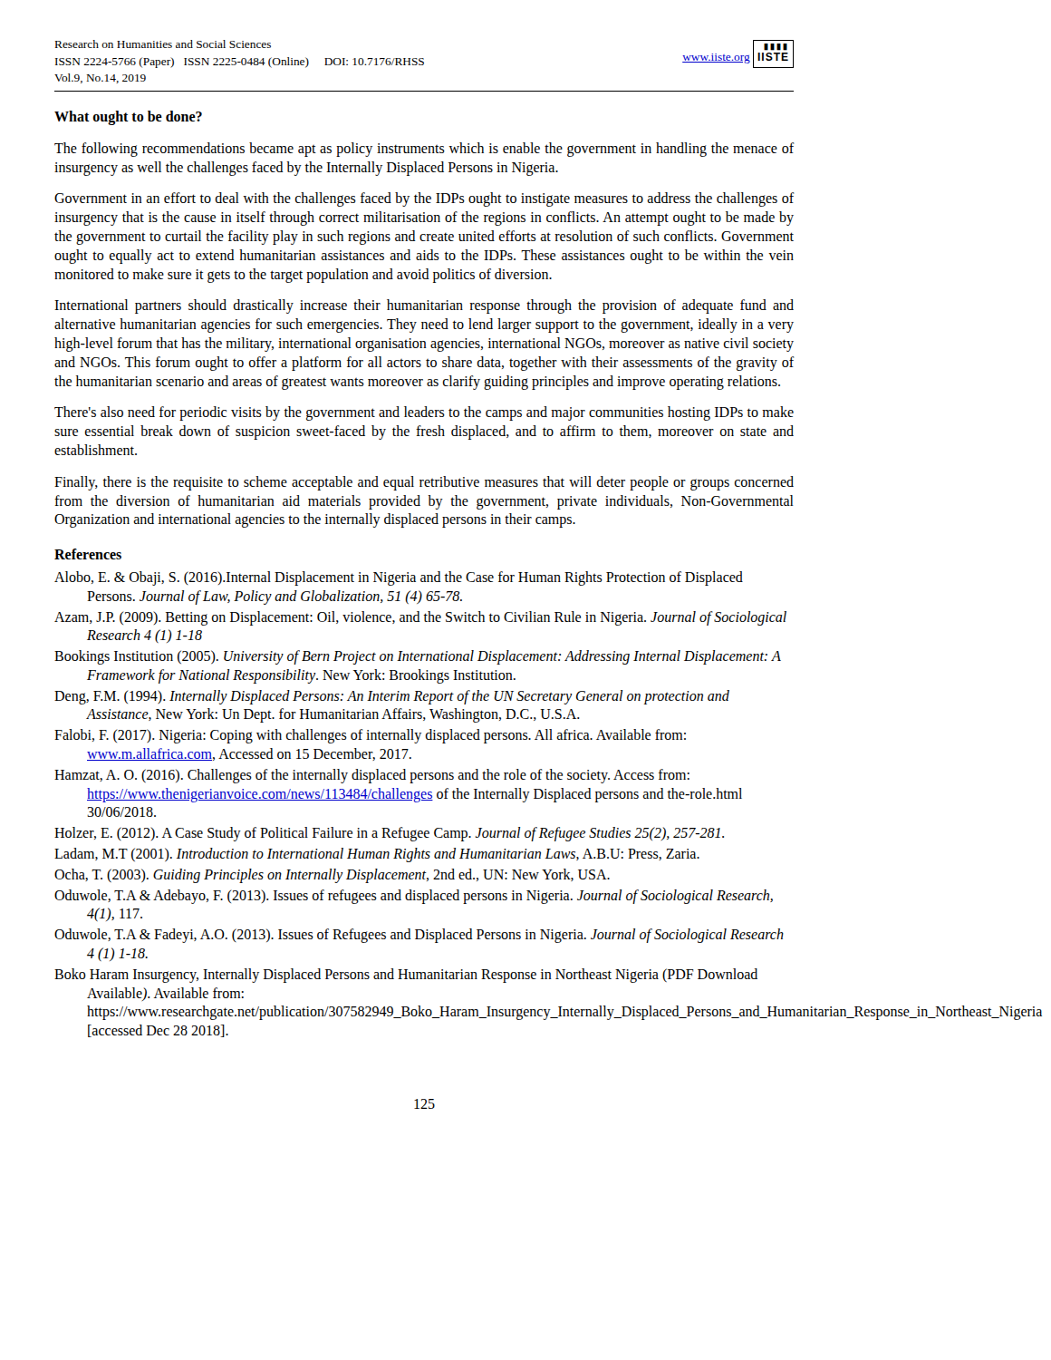Research on Humanities and Social Sciences
ISSN 2224-5766 (Paper) ISSN 2225-0484 (Online) DOI: 10.7176/RHSS
Vol.9, No.14, 2019
www.iiste.org
▮▮▮▮ IISTE
What ought to be done?
The following recommendations became apt as policy instruments which is enable the government in handling the menace of insurgency as well the challenges faced by the Internally Displaced Persons in Nigeria.
Government in an effort to deal with the challenges faced by the IDPs ought to instigate measures to address the challenges of insurgency that is the cause in itself through correct militarisation of the regions in conflicts. An attempt ought to be made by the government to curtail the facility play in such regions and create united efforts at resolution of such conflicts. Government ought to equally act to extend humanitarian assistances and aids to the IDPs. These assistances ought to be within the vein monitored to make sure it gets to the target population and avoid politics of diversion.
International partners should drastically increase their humanitarian response through the provision of adequate fund and alternative humanitarian agencies for such emergencies. They need to lend larger support to the government, ideally in a very high-level forum that has the military, international organisation agencies, international NGOs, moreover as native civil society and NGOs. This forum ought to offer a platform for all actors to share data, together with their assessments of the gravity of the humanitarian scenario and areas of greatest wants moreover as clarify guiding principles and improve operating relations.
There's also need for periodic visits by the government and leaders to the camps and major communities hosting IDPs to make sure essential break down of suspicion sweet-faced by the fresh displaced, and to affirm to them, moreover on state and establishment.
Finally, there is the requisite to scheme acceptable and equal retributive measures that will deter people or groups concerned from the diversion of humanitarian aid materials provided by the government, private individuals, Non-Governmental Organization and international agencies to the internally displaced persons in their camps.
References
Alobo, E. & Obaji, S. (2016).Internal Displacement in Nigeria and the Case for Human Rights Protection of Displaced Persons. Journal of Law, Policy and Globalization, 51 (4) 65-78.
Azam, J.P. (2009). Betting on Displacement: Oil, violence, and the Switch to Civilian Rule in Nigeria. Journal of Sociological Research 4 (1) 1-18
Bookings Institution (2005). University of Bern Project on International Displacement: Addressing Internal Displacement: A Framework for National Responsibility. New York: Brookings Institution.
Deng, F.M. (1994). Internally Displaced Persons: An Interim Report of the UN Secretary General on protection and Assistance, New York: Un Dept. for Humanitarian Affairs, Washington, D.C., U.S.A.
Falobi, F. (2017). Nigeria: Coping with challenges of internally displaced persons. All africa. Available from: www.m.allafrica.com, Accessed on 15 December, 2017.
Hamzat, A. O. (2016). Challenges of the internally displaced persons and the role of the society. Access from: https://www.thenigerianvoice.com/news/113484/challenges of the Internally Displaced persons and the-role.html 30/06/2018.
Holzer, E. (2012). A Case Study of Political Failure in a Refugee Camp. Journal of Refugee Studies 25(2), 257-281.
Ladam, M.T (2001). Introduction to International Human Rights and Humanitarian Laws, A.B.U: Press, Zaria.
Ocha, T. (2003). Guiding Principles on Internally Displacement, 2nd ed., UN: New York, USA.
Oduwole, T.A & Adebayo, F. (2013). Issues of refugees and displaced persons in Nigeria. Journal of Sociological Research, 4(1), 117.
Oduwole, T.A & Fadeyi, A.O. (2013). Issues of Refugees and Displaced Persons in Nigeria. Journal of Sociological Research 4 (1) 1-18.
Boko Haram Insurgency, Internally Displaced Persons and Humanitarian Response in Northeast Nigeria (PDF Download Available). Available from: https://www.researchgate.net/publication/307582949_Boko_Haram_Insurgency_Internally_Displaced_Persons_and_Humanitarian_Response_in_Northeast_Nigeria [accessed Dec 28 2018].
125